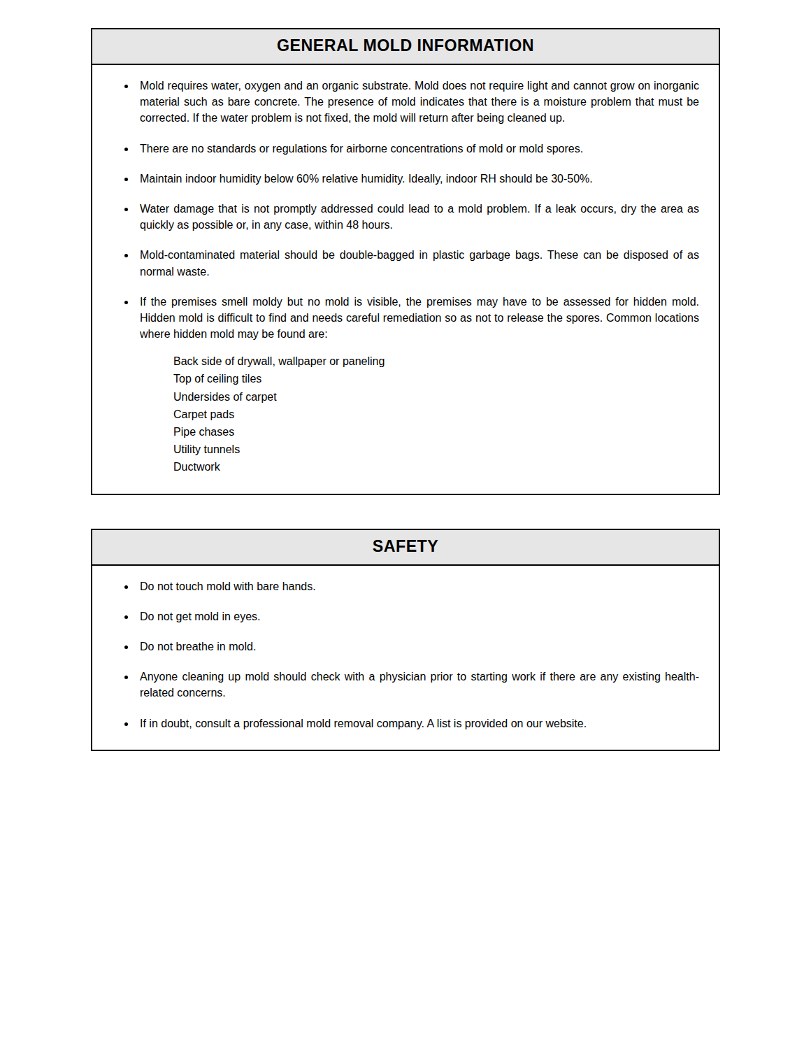GENERAL MOLD INFORMATION
Mold requires water, oxygen and an organic substrate. Mold does not require light and cannot grow on inorganic material such as bare concrete. The presence of mold indicates that there is a moisture problem that must be corrected. If the water problem is not fixed, the mold will return after being cleaned up.
There are no standards or regulations for airborne concentrations of mold or mold spores.
Maintain indoor humidity below 60% relative humidity. Ideally, indoor RH should be 30-50%.
Water damage that is not promptly addressed could lead to a mold problem. If a leak occurs, dry the area as quickly as possible or, in any case, within 48 hours.
Mold-contaminated material should be double-bagged in plastic garbage bags. These can be disposed of as normal waste.
If the premises smell moldy but no mold is visible, the premises may have to be assessed for hidden mold. Hidden mold is difficult to find and needs careful remediation so as not to release the spores. Common locations where hidden mold may be found are:
Back side of drywall, wallpaper or paneling
Top of ceiling tiles
Undersides of carpet
Carpet pads
Pipe chases
Utility tunnels
Ductwork
SAFETY
Do not touch mold with bare hands.
Do not get mold in eyes.
Do not breathe in mold.
Anyone cleaning up mold should check with a physician prior to starting work if there are any existing health-related concerns.
If in doubt, consult a professional mold removal company. A list is provided on our website.